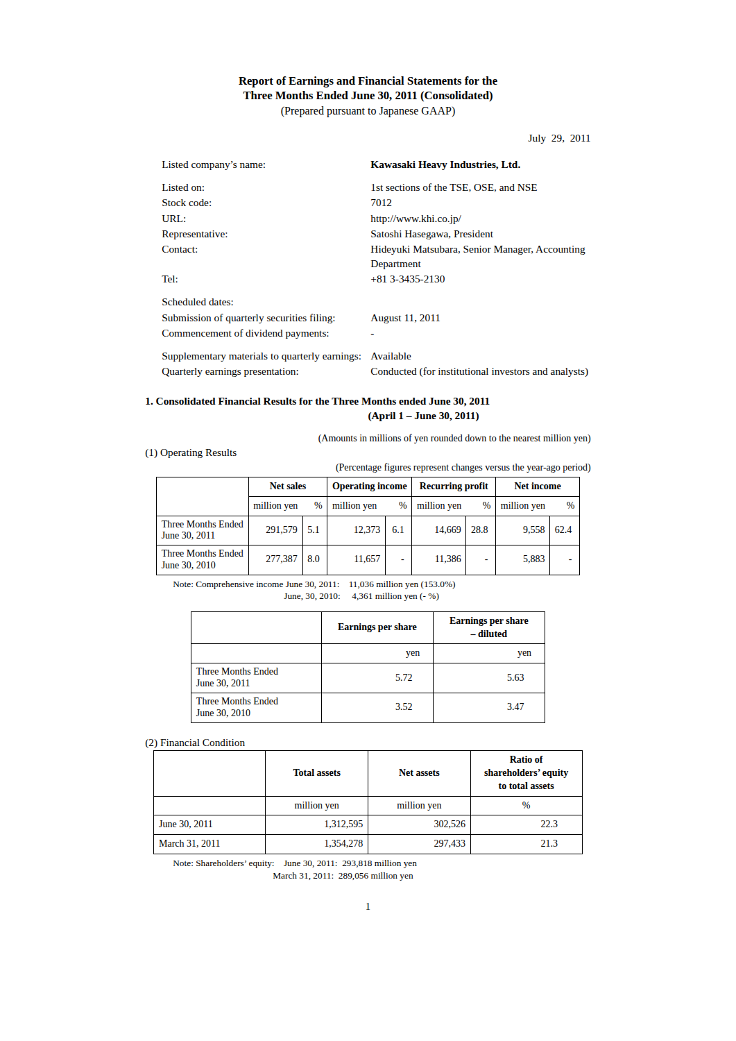Report of Earnings and Financial Statements for the
Three Months Ended June 30, 2011 (Consolidated)
(Prepared pursuant to Japanese GAAP)
July 29, 2011
| Listed company’s name: | Kawasaki Heavy Industries, Ltd. |
| Listed on: | 1st sections of the TSE, OSE, and NSE |
| Stock code: | 7012 |
| URL: | http://www.khi.co.jp/ |
| Representative: | Satoshi Hasegawa, President |
| Contact: | Hideyuki Matsubara, Senior Manager, Accounting Department |
| Tel: | +81 3-3435-2130 |
| Scheduled dates: | |
| Submission of quarterly securities filing: | August 11, 2011 |
| Commencement of dividend payments: | - |
| Supplementary materials to quarterly earnings: | Available |
| Quarterly earnings presentation: | Conducted (for institutional investors and analysts) |
1. Consolidated Financial Results for the Three Months ended June 30, 2011
(April 1 – June 30, 2011)
(Amounts in millions of yen rounded down to the nearest million yen)
(1) Operating Results
(Percentage figures represent changes versus the year-ago period)
| | Net sales | Operating income | Recurring profit | Net income |
| --- | --- | --- | --- | --- |
| million yen | % | million yen | % | million yen | % | million yen | % |
| Three Months Ended June 30, 2011 | 291,579 | 5.1 | 12,373 | 6.1 | 14,669 | 28.8 | 9,558 | 62.4 |
| Three Months Ended June 30, 2010 | 277,387 | 8.0 | 11,657 | - | 11,386 | - | 5,883 | - |
Note: Comprehensive income June 30, 2011: 11,036 million yen (153.0%)
June, 30, 2010: 4,361 million yen (- %)
| | Earnings per share | Earnings per share – diluted |
| --- | --- | --- |
| | yen | yen |
| Three Months Ended June 30, 2011 | 5.72 | 5.63 |
| Three Months Ended June 30, 2010 | 3.52 | 3.47 |
(2) Financial Condition
| | Total assets | Net assets | Ratio of shareholders’ equity to total assets |
| --- | --- | --- | --- |
| | million yen | million yen | % |
| June 30, 2011 | 1,312,595 | 302,526 | 22.3 |
| March 31, 2011 | 1,354,278 | 297,433 | 21.3 |
Note: Shareholders’ equity: June 30, 2011: 293,818 million yen
March 31, 2011: 289,056 million yen
1